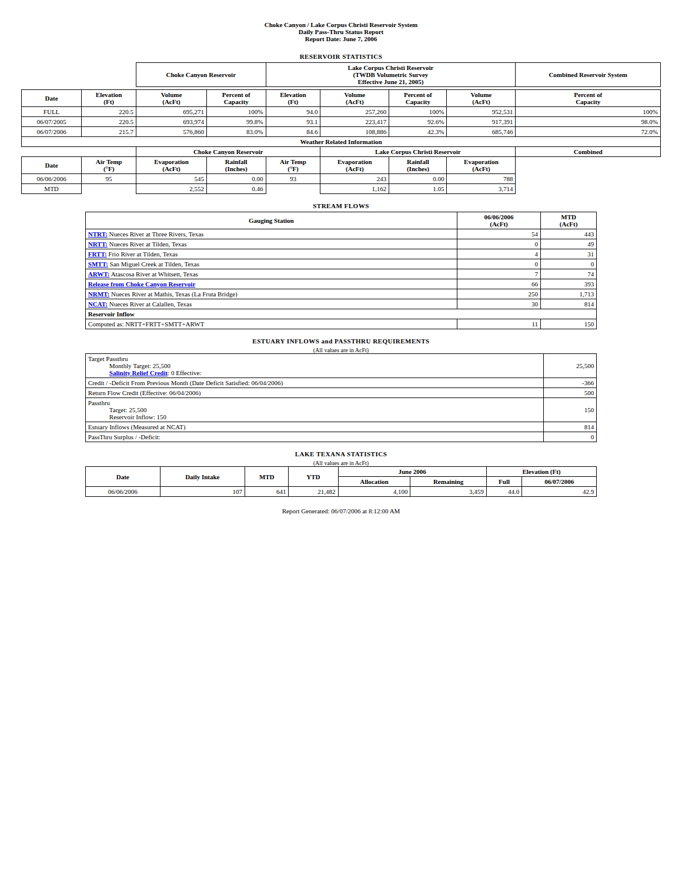Choke Canyon / Lake Corpus Christi Reservoir System
Daily Pass-Thru Status Report
Report Date: June 7, 2006
RESERVOIR STATISTICS
| | Choke Canyon Reservoir | Lake Corpus Christi Reservoir (TWDB Volumetric Survey Effective June 21, 2005) | Combined Reservoir System |
| --- | --- | --- | --- |
| Date | Elevation (Ft) | Volume (AcFt) | Percent of Capacity | Elevation (Ft) | Volume (AcFt) | Percent of Capacity | Volume (AcFt) | Percent of Capacity |
| FULL | 220.5 | 695,271 | 100% | 94.0 | 257,260 | 100% | 952,531 | 100% |
| 06/07/2005 | 220.5 | 693,974 | 99.8% | 93.1 | 223,417 | 92.6% | 917,391 | 98.0% |
| 06/07/2006 | 215.7 | 576,860 | 83.0% | 84.6 | 108,886 | 42.3% | 685,746 | 72.0% |
| Weather Related Information |
| | Choke Canyon Reservoir | Lake Corpus Christi Reservoir | Combined |
| Date | Air Temp (°F) | Evaporation (AcFt) | Rainfall (Inches) | Air Temp (°F) | Evaporation (AcFt) | Rainfall (Inches) | Evaporation (AcFt) | |
| 06/06/2006 | 95 | 545 | 0.00 | 93 | 243 | 0.00 | 788 | |
| MTD | | 2,552 | 0.46 | | 1,162 | 1.05 | 3,714 | |
STREAM FLOWS
| Gauging Station | 06/06/2006 (AcFt) | MTD (AcFt) |
| --- | --- | --- |
| NTRT: Nueces River at Three Rivers, Texas | 54 | 443 |
| NRTT: Nueces River at Tilden, Texas | 0 | 49 |
| FRTT: Frio River at Tilden, Texas | 4 | 31 |
| SMTT: San Miguel Creek at Tilden, Texas | 0 | 0 |
| ARWT: Atascosa River at Whitsett, Texas | 7 | 74 |
| Release from Choke Canyon Reservoir | 66 | 393 |
| NRMT: Nueces River at Mathis, Texas (La Fruta Bridge) | 250 | 1,713 |
| NCAT: Nueces River at Calallen, Texas | 30 | 814 |
| Reservoir Inflow |
| Computed as: NRTT+FRTT+SMTT+ARWT | 11 | 150 |
ESTUARY INFLOWS and PASSTHRU REQUIREMENTS
(All values are in AcFt)
| Target Passthru Monthly Target: 25,500 Salinity Relief Credit : 0 Effective: | 25,500 |
| Credit / -Deficit From Previous Month (Date Deficit Satisfied: 06/04/2006) | -366 |
| Return Flow Credit (Effective: 06/04/2006) | 500 |
| Passthru Target: 25,500 Reservoir Inflow: 150 | 150 |
| Estuary Inflows (Measured at NCAT) | 814 |
| PassThru Surplus / -Deficit: | 0 |
LAKE TEXANA STATISTICS
(All values are in AcFt)
| Date | Daily Intake | MTD | YTD | June 2006 | Elevation (Ft) |
| --- | --- | --- | --- | --- | --- |
| Allocation | Remaining | Full | 06/07/2006 |
| 06/06/2006 | 107 | 641 | 21,482 | 4,100 | 3,459 | 44.0 | 42.9 |
Report Generated: 06/07/2006 at 8:12:00 AM